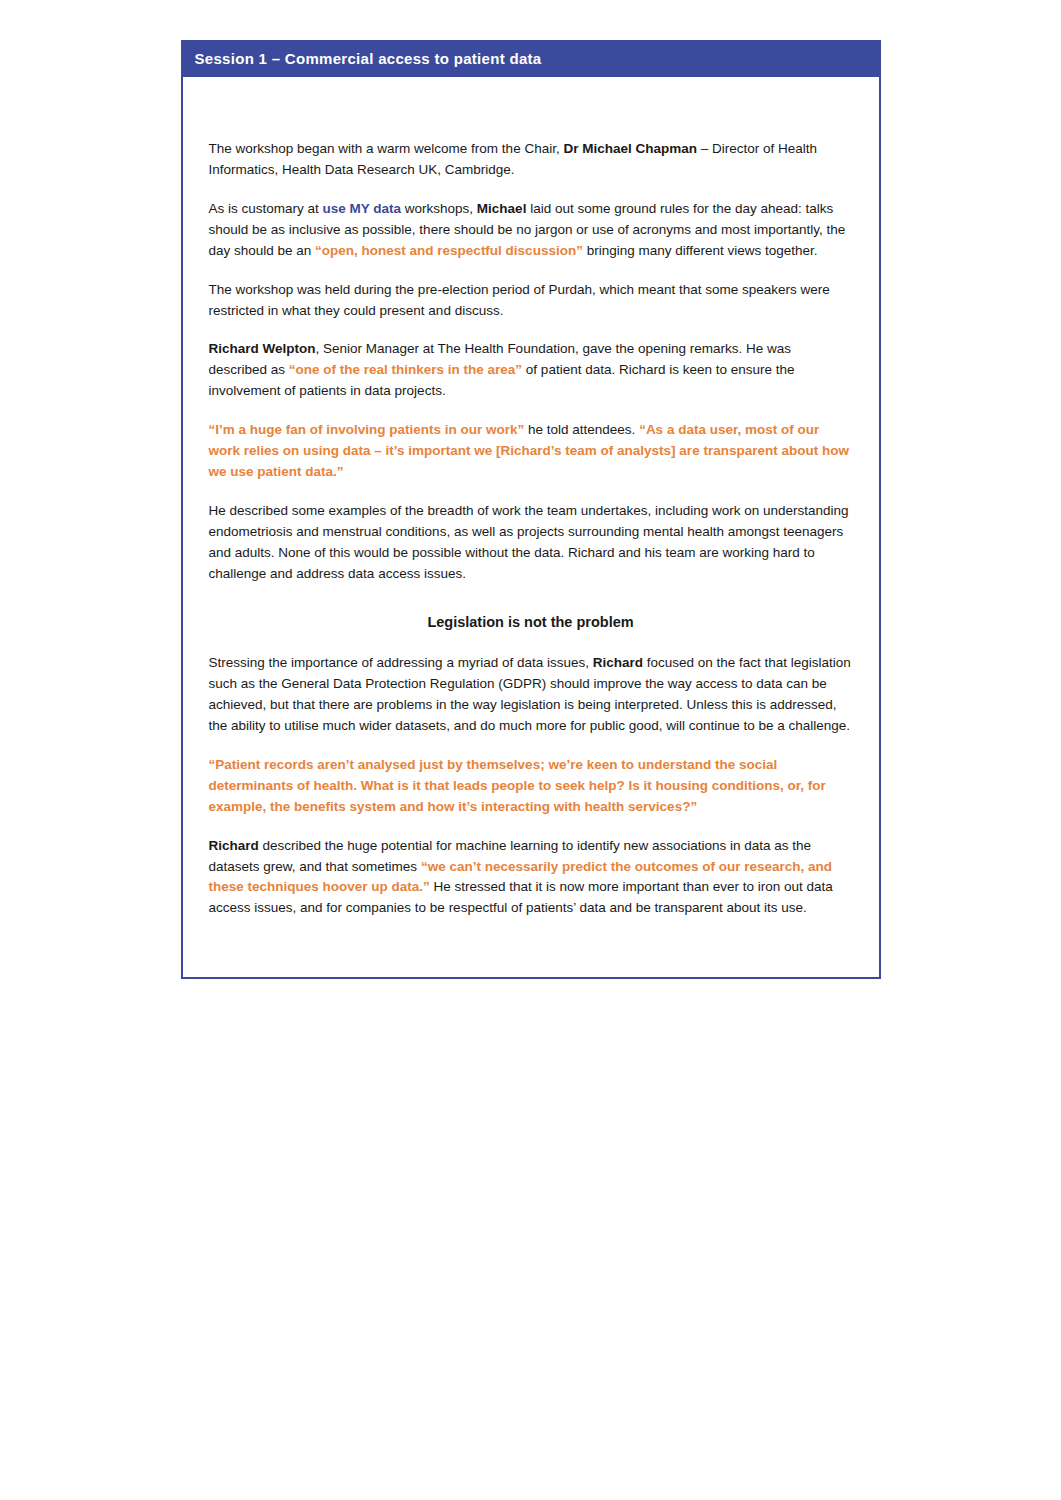Session 1 – Commercial access to patient data
The workshop began with a warm welcome from the Chair, Dr Michael Chapman – Director of Health Informatics, Health Data Research UK, Cambridge.
As is customary at use MY data workshops, Michael laid out some ground rules for the day ahead: talks should be as inclusive as possible, there should be no jargon or use of acronyms and most importantly, the day should be an “open, honest and respectful discussion” bringing many different views together.
The workshop was held during the pre-election period of Purdah, which meant that some speakers were restricted in what they could present and discuss.
Richard Welpton, Senior Manager at The Health Foundation, gave the opening remarks. He was described as “one of the real thinkers in the area” of patient data. Richard is keen to ensure the involvement of patients in data projects.
“I’m a huge fan of involving patients in our work” he told attendees. “As a data user, most of our work relies on using data – it’s important we [Richard’s team of analysts] are transparent about how we use patient data.”
He described some examples of the breadth of work the team undertakes, including work on understanding endometriosis and menstrual conditions, as well as projects surrounding mental health amongst teenagers and adults. None of this would be possible without the data. Richard and his team are working hard to challenge and address data access issues.
Legislation is not the problem
Stressing the importance of addressing a myriad of data issues, Richard focused on the fact that legislation such as the General Data Protection Regulation (GDPR) should improve the way access to data can be achieved, but that there are problems in the way legislation is being interpreted. Unless this is addressed, the ability to utilise much wider datasets, and do much more for public good, will continue to be a challenge.
“Patient records aren’t analysed just by themselves; we’re keen to understand the social determinants of health. What is it that leads people to seek help? Is it housing conditions, or, for example, the benefits system and how it’s interacting with health services?”
Richard described the huge potential for machine learning to identify new associations in data as the datasets grew, and that sometimes “we can’t necessarily predict the outcomes of our research, and these techniques hoover up data.” He stressed that it is now more important than ever to iron out data access issues, and for companies to be respectful of patients’ data and be transparent about its use.